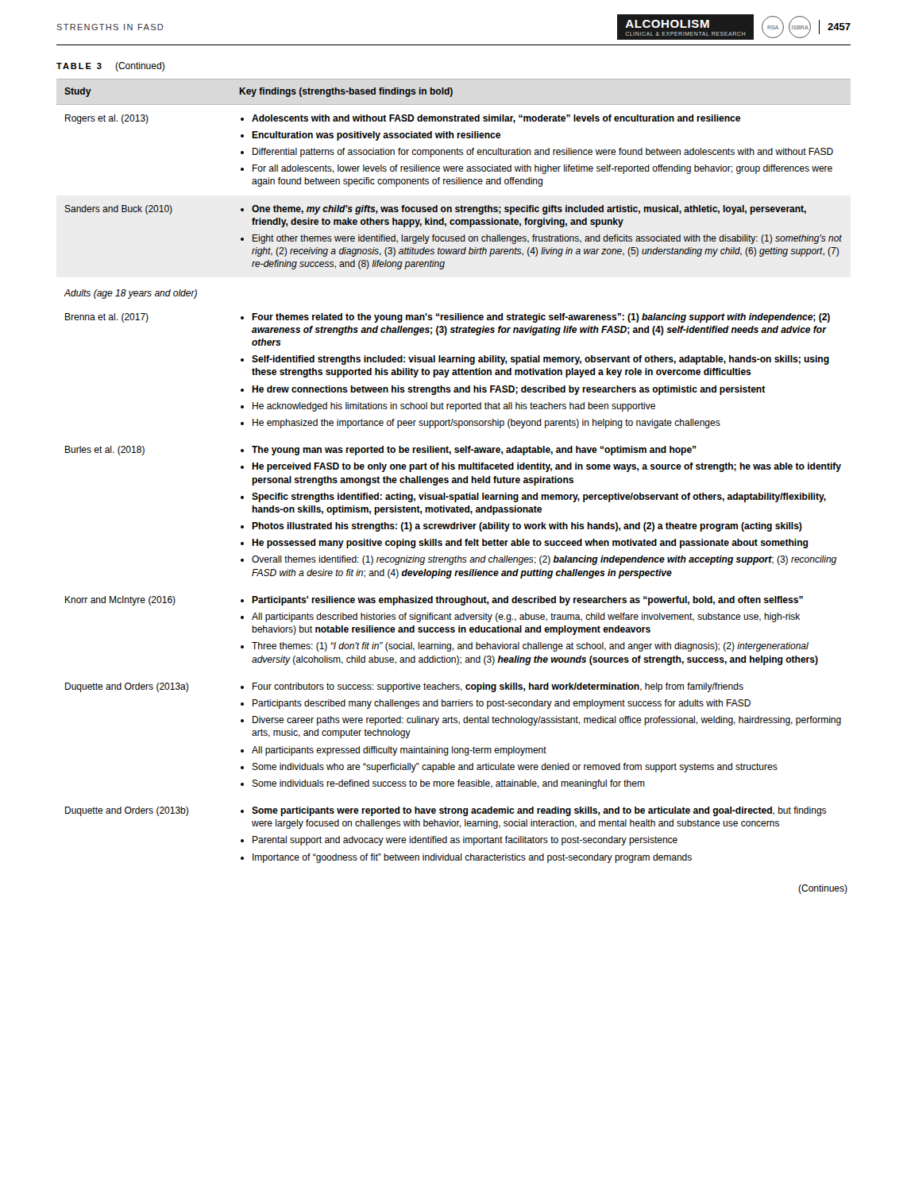Strengths in FASD
ALCOHOLISMCLINICAL & EXPERIMENTAL RESEARCH
RSA
ISBRA
2457
TABLE 3 (Continued)
| Study | Key findings (strengths-based findings in bold) |
| --- | --- |
| Rogers et al. (2013) | Adolescents with and without FASD demonstrated similar, “moderate” levels of enculturation and resilience Enculturation was positively associated with resilience Differential patterns of association for components of enculturation and resilience were found between adolescents with and without FASD For all adolescents, lower levels of resilience were associated with higher lifetime self-reported offending behavior; group differences were again found between specific components of resilience and offending |
| Sanders and Buck (2010) | One theme, my child's gifts , was focused on strengths; specific gifts included artistic, musical, athletic, loyal, perseverant, friendly, desire to make others happy, kind, compassionate, forgiving, and spunky Eight other themes were identified, largely focused on challenges, frustrations, and deficits associated with the disability: (1) something's not right , (2) receiving a diagnosis , (3) attitudes toward birth parents , (4) living in a war zone , (5) understanding my child , (6) getting support , (7) re-defining success , and (8) lifelong parenting |
| Adults (age 18 years and older) |
| Brenna et al. (2017) | Four themes related to the young man's “resilience and strategic self-awareness”: (1) balancing support with independence ; (2) awareness of strengths and challenges ; (3) strategies for navigating life with FASD ; and (4) self-identified needs and advice for others Self-identified strengths included: visual learning ability, spatial memory, observant of others, adaptable, hands-on skills; using these strengths supported his ability to pay attention and motivation played a key role in overcome difficulties He drew connections between his strengths and his FASD; described by researchers as optimistic and persistent He acknowledged his limitations in school but reported that all his teachers had been supportive He emphasized the importance of peer support/sponsorship (beyond parents) in helping to navigate challenges |
| Burles et al. (2018) | The young man was reported to be resilient, self-aware, adaptable, and have “optimism and hope” He perceived FASD to be only one part of his multifaceted identity, and in some ways, a source of strength; he was able to identify personal strengths amongst the challenges and held future aspirations Specific strengths identified: acting, visual-spatial learning and memory, perceptive/observant of others, adaptability/flexibility, hands-on skills, optimism, persistent, motivated, andpassionate Photos illustrated his strengths: (1) a screwdriver (ability to work with his hands), and (2) a theatre program (acting skills) He possessed many positive coping skills and felt better able to succeed when motivated and passionate about something Overall themes identified: (1) recognizing strengths and challenges ; (2) balancing independence with accepting support ; (3) reconciling FASD with a desire to fit in ; and (4) developing resilience and putting challenges in perspective |
| Knorr and McIntyre (2016) | Participants' resilience was emphasized throughout, and described by researchers as “powerful, bold, and often selfless” All participants described histories of significant adversity (e.g., abuse, trauma, child welfare involvement, substance use, high-risk behaviors) but notable resilience and success in educational and employment endeavors Three themes: (1) “I don't fit in” (social, learning, and behavioral challenge at school, and anger with diagnosis); (2) intergenerational adversity (alcoholism, child abuse, and addiction); and (3) healing the wounds (sources of strength, success, and helping others) |
| Duquette and Orders (2013a) | Four contributors to success: supportive teachers, coping skills, hard work/determination , help from family/friends Participants described many challenges and barriers to post-secondary and employment success for adults with FASD Diverse career paths were reported: culinary arts, dental technology/assistant, medical office professional, welding, hairdressing, performing arts, music, and computer technology All participants expressed difficulty maintaining long-term employment Some individuals who are “superficially” capable and articulate were denied or removed from support systems and structures Some individuals re-defined success to be more feasible, attainable, and meaningful for them |
| Duquette and Orders (2013b) | Some participants were reported to have strong academic and reading skills, and to be articulate and goal-directed , but findings were largely focused on challenges with behavior, learning, social interaction, and mental health and substance use concerns Parental support and advocacy were identified as important facilitators to post-secondary persistence Importance of “goodness of fit” between individual characteristics and post-secondary program demands |
(Continues)